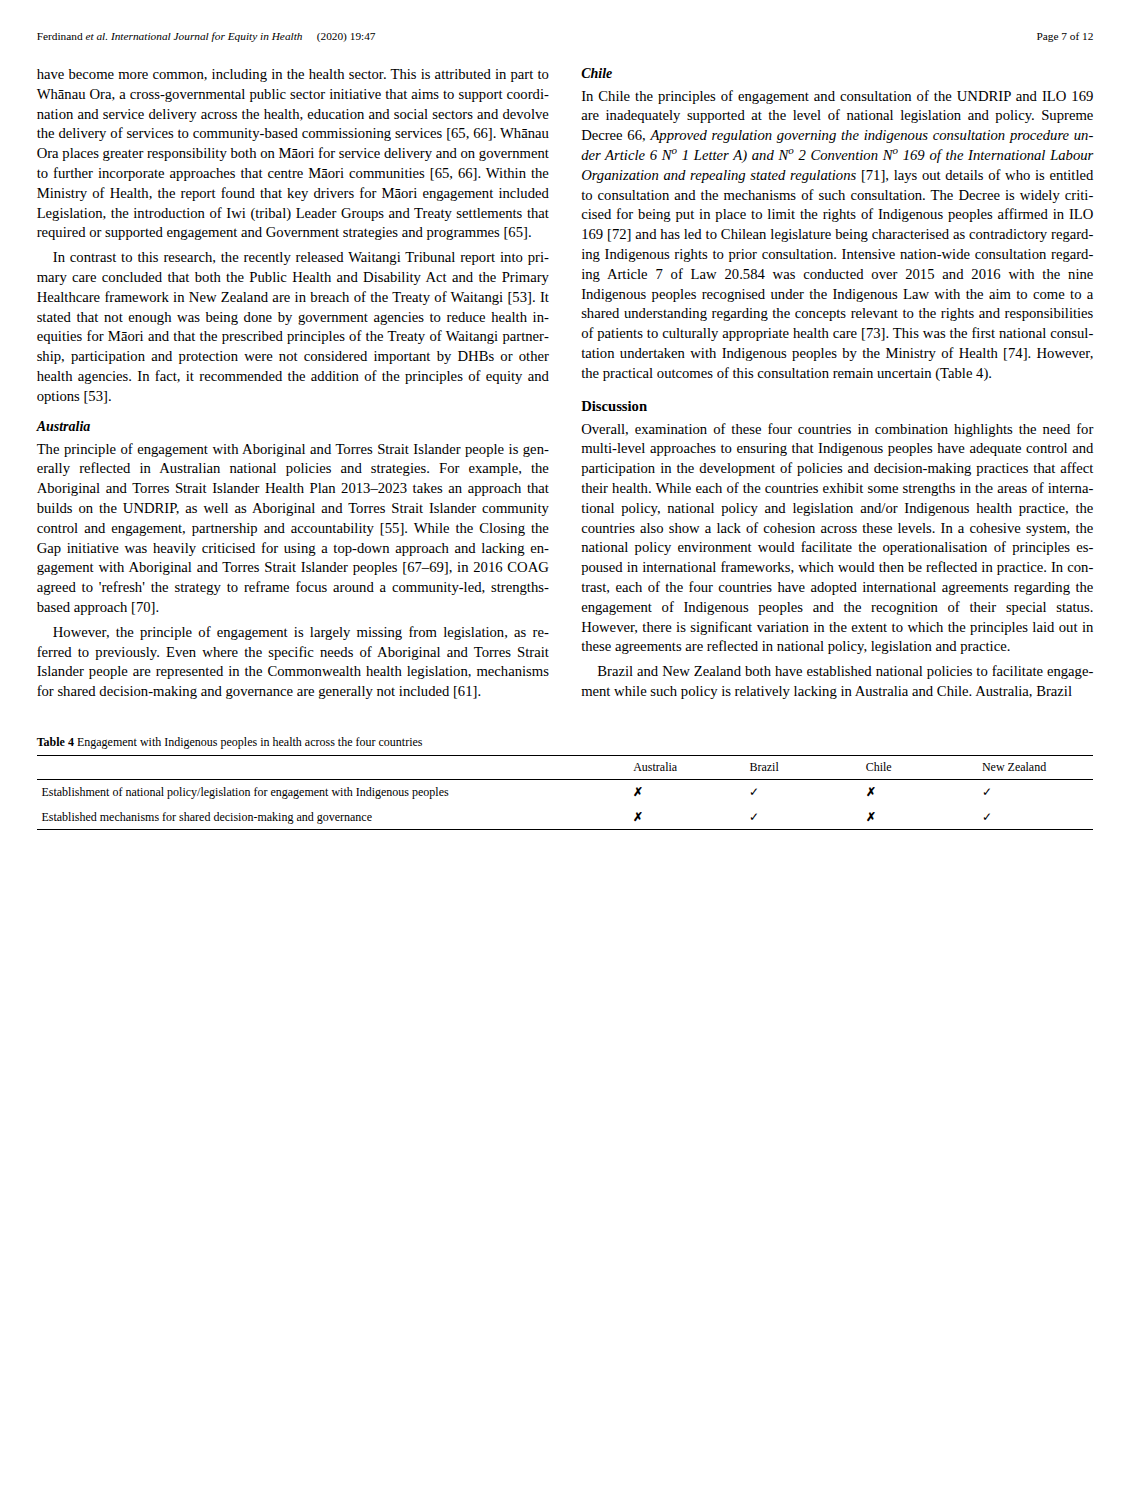Ferdinand et al. International Journal for Equity in Health (2020) 19:47
Page 7 of 12
have become more common, including in the health sector. This is attributed in part to Whānau Ora, a cross-governmental public sector initiative that aims to support coordination and service delivery across the health, education and social sectors and devolve the delivery of services to community-based commissioning services [65, 66]. Whānau Ora places greater responsibility both on Māori for service delivery and on government to further incorporate approaches that centre Māori communities [65, 66]. Within the Ministry of Health, the report found that key drivers for Māori engagement included Legislation, the introduction of Iwi (tribal) Leader Groups and Treaty settlements that required or supported engagement and Government strategies and programmes [65].
In contrast to this research, the recently released Waitangi Tribunal report into primary care concluded that both the Public Health and Disability Act and the Primary Healthcare framework in New Zealand are in breach of the Treaty of Waitangi [53]. It stated that not enough was being done by government agencies to reduce health inequities for Māori and that the prescribed principles of the Treaty of Waitangi partnership, participation and protection were not considered important by DHBs or other health agencies. In fact, it recommended the addition of the principles of equity and options [53].
Australia
The principle of engagement with Aboriginal and Torres Strait Islander people is generally reflected in Australian national policies and strategies. For example, the Aboriginal and Torres Strait Islander Health Plan 2013–2023 takes an approach that builds on the UNDRIP, as well as Aboriginal and Torres Strait Islander community control and engagement, partnership and accountability [55]. While the Closing the Gap initiative was heavily criticised for using a top-down approach and lacking engagement with Aboriginal and Torres Strait Islander peoples [67–69], in 2016 COAG agreed to 'refresh' the strategy to reframe focus around a community-led, strengths-based approach [70].
However, the principle of engagement is largely missing from legislation, as referred to previously. Even where the specific needs of Aboriginal and Torres Strait Islander people are represented in the Commonwealth health legislation, mechanisms for shared decision-making and governance are generally not included [61].
Chile
In Chile the principles of engagement and consultation of the UNDRIP and ILO 169 are inadequately supported at the level of national legislation and policy. Supreme Decree 66, Approved regulation governing the indigenous consultation procedure under Article 6 No 1 Letter A) and No 2 Convention No 169 of the International Labour Organization and repealing stated regulations [71], lays out details of who is entitled to consultation and the mechanisms of such consultation. The Decree is widely criticised for being put in place to limit the rights of Indigenous peoples affirmed in ILO 169 [72] and has led to Chilean legislature being characterised as contradictory regarding Indigenous rights to prior consultation. Intensive nation-wide consultation regarding Article 7 of Law 20.584 was conducted over 2015 and 2016 with the nine Indigenous peoples recognised under the Indigenous Law with the aim to come to a shared understanding regarding the concepts relevant to the rights and responsibilities of patients to culturally appropriate health care [73]. This was the first national consultation undertaken with Indigenous peoples by the Ministry of Health [74]. However, the practical outcomes of this consultation remain uncertain (Table 4).
Discussion
Overall, examination of these four countries in combination highlights the need for multi-level approaches to ensuring that Indigenous peoples have adequate control and participation in the development of policies and decision-making practices that affect their health. While each of the countries exhibit some strengths in the areas of international policy, national policy and legislation and/or Indigenous health practice, the countries also show a lack of cohesion across these levels. In a cohesive system, the national policy environment would facilitate the operationalisation of principles espoused in international frameworks, which would then be reflected in practice. In contrast, each of the four countries have adopted international agreements regarding the engagement of Indigenous peoples and the recognition of their special status. However, there is significant variation in the extent to which the principles laid out in these agreements are reflected in national policy, legislation and practice.
Brazil and New Zealand both have established national policies to facilitate engagement while such policy is relatively lacking in Australia and Chile. Australia, Brazil
Table 4 Engagement with Indigenous peoples in health across the four countries
| | Australia | Brazil | Chile | New Zealand |
| --- | --- | --- | --- | --- |
| Establishment of national policy/legislation for engagement with Indigenous peoples | | | | |
| Established mechanisms for shared decision-making and governance | | | | |